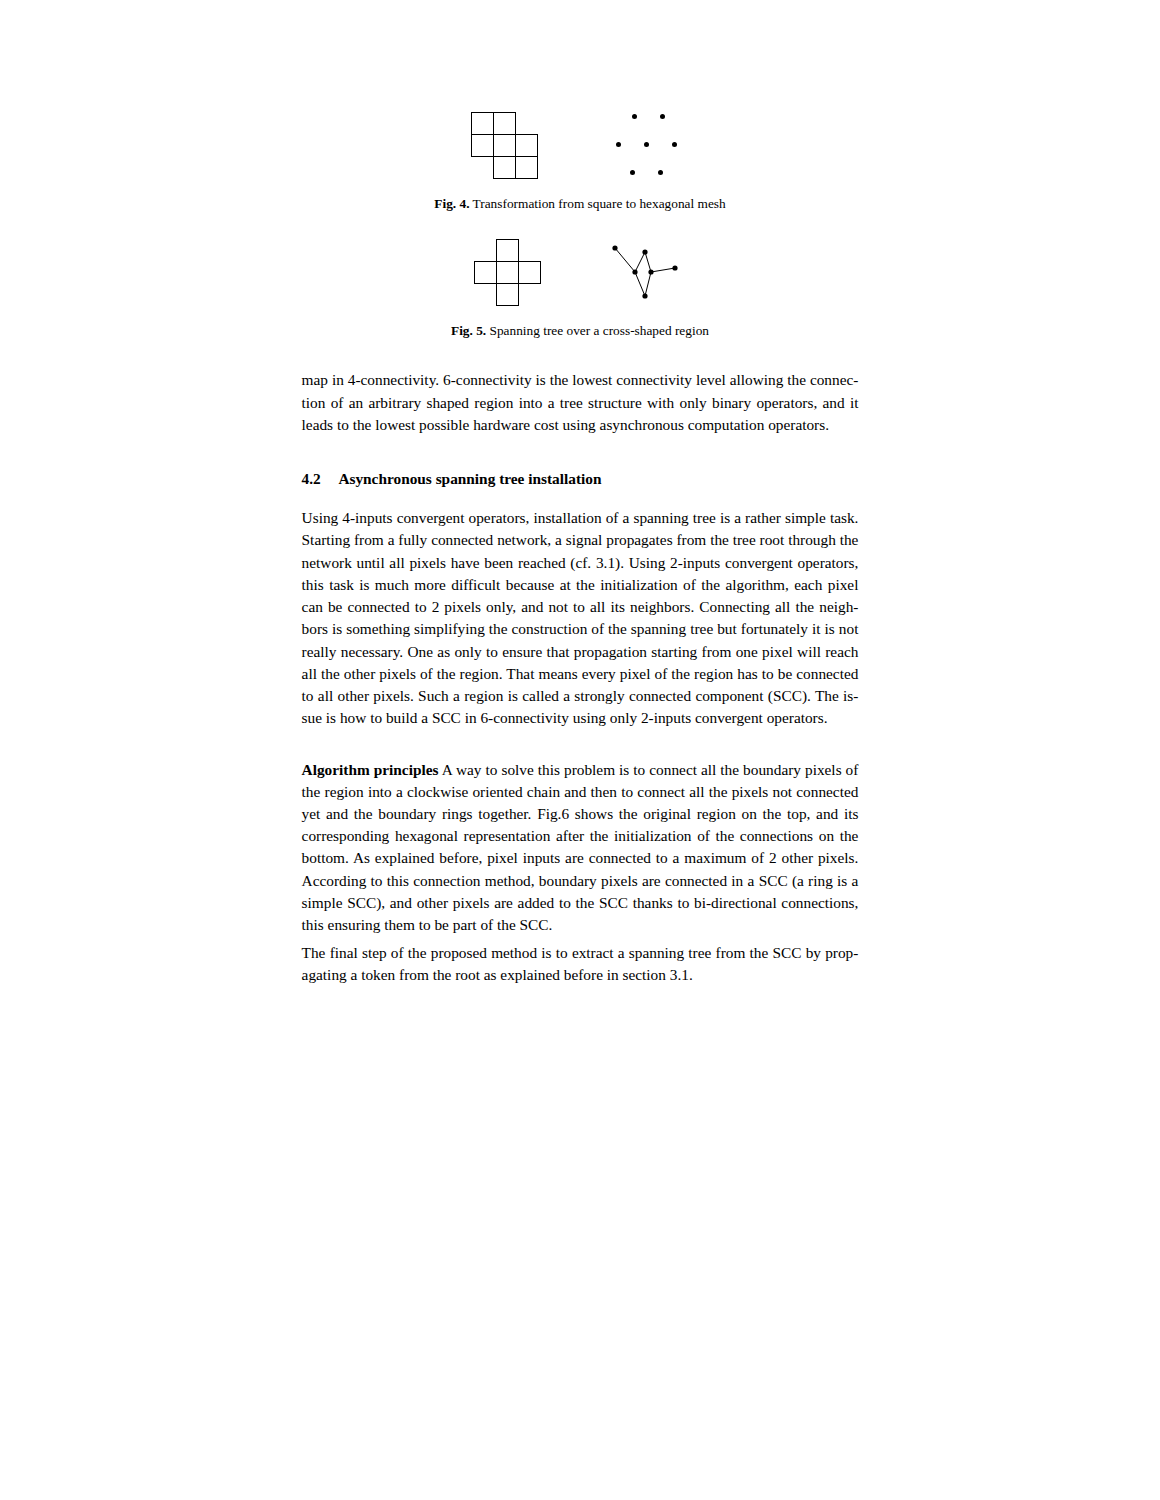Fig. 4. Transformation from square to hexagonal mesh
Fig. 5. Spanning tree over a cross-shaped region
map in 4-connectivity. 6-connectivity is the lowest connectivity level allowing the connection of an arbitrary shaped region into a tree structure with only binary operators, and it leads to the lowest possible hardware cost using asynchronous computation operators.
4.2 Asynchronous spanning tree installation
Using 4-inputs convergent operators, installation of a spanning tree is a rather simple task. Starting from a fully connected network, a signal propagates from the tree root through the network until all pixels have been reached (cf. 3.1). Using 2-inputs convergent operators, this task is much more difficult because at the initialization of the algorithm, each pixel can be connected to 2 pixels only, and not to all its neighbors. Connecting all the neighbors is something simplifying the construction of the spanning tree but fortunately it is not really necessary. One as only to ensure that propagation starting from one pixel will reach all the other pixels of the region. That means every pixel of the region has to be connected to all other pixels. Such a region is called a strongly connected component (SCC). The issue is how to build a SCC in 6-connectivity using only 2-inputs convergent operators.
Algorithm principles A way to solve this problem is to connect all the boundary pixels of the region into a clockwise oriented chain and then to connect all the pixels not connected yet and the boundary rings together. Fig.6 shows the original region on the top, and its corresponding hexagonal representation after the initialization of the connections on the bottom. As explained before, pixel inputs are connected to a maximum of 2 other pixels. According to this connection method, boundary pixels are connected in a SCC (a ring is a simple SCC), and other pixels are added to the SCC thanks to bi-directional connections, this ensuring them to be part of the SCC.
The final step of the proposed method is to extract a spanning tree from the SCC by propagating a token from the root as explained before in section 3.1.